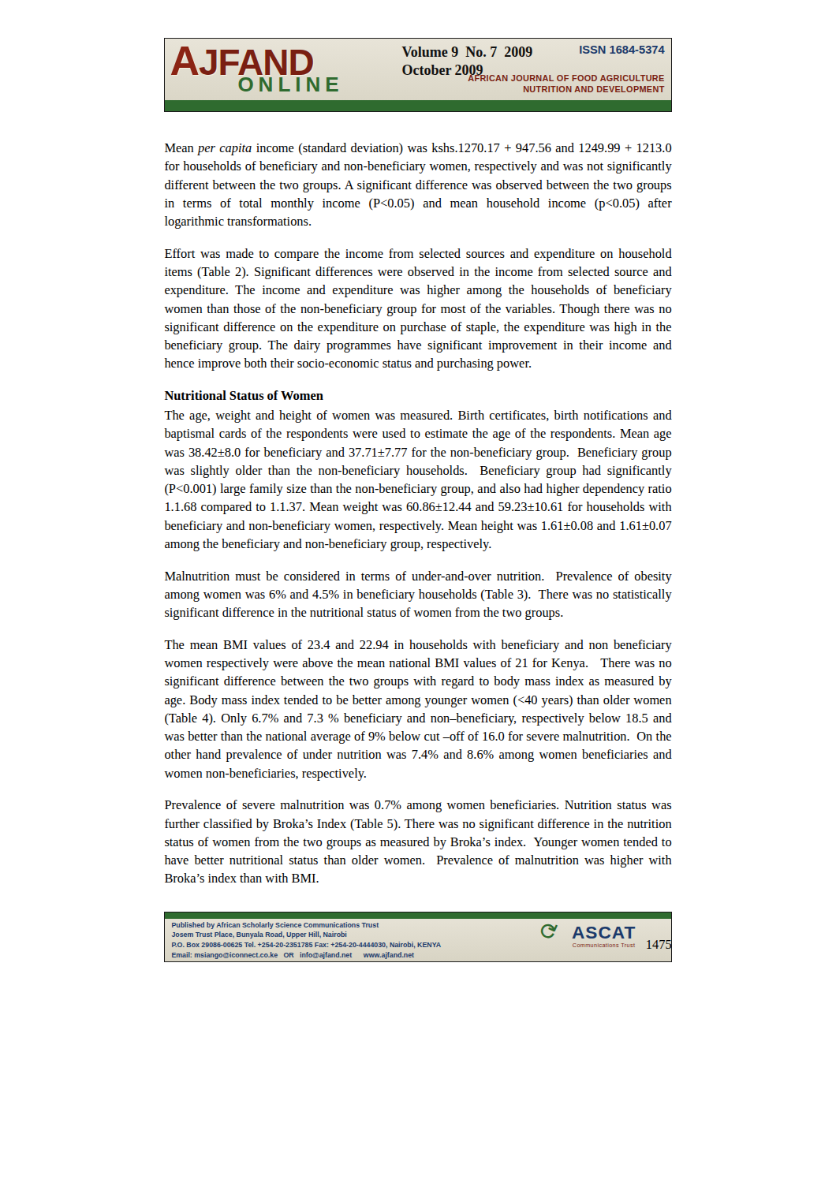AJFAND
ONLINE
Volume 9 No. 7 2009
October 2009
ISSN 1684-5374
AFRICAN JOURNAL OF FOOD AGRICULTURE
NUTRITION AND DEVELOPMENT
Mean per capita income (standard deviation) was kshs.1270.17 + 947.56 and 1249.99 + 1213.0 for households of beneficiary and non-beneficiary women, respectively and was not significantly different between the two groups. A significant difference was observed between the two groups in terms of total monthly income (P<0.05) and mean household income (p<0.05) after logarithmic transformations.
Effort was made to compare the income from selected sources and expenditure on household items (Table 2). Significant differences were observed in the income from selected source and expenditure. The income and expenditure was higher among the households of beneficiary women than those of the non-beneficiary group for most of the variables. Though there was no significant difference on the expenditure on purchase of staple, the expenditure was high in the beneficiary group. The dairy programmes have significant improvement in their income and hence improve both their socio-economic status and purchasing power.
Nutritional Status of Women
The age, weight and height of women was measured. Birth certificates, birth notifications and baptismal cards of the respondents were used to estimate the age of the respondents. Mean age was 38.42±8.0 for beneficiary and 37.71±7.77 for the non-beneficiary group. Beneficiary group was slightly older than the non-beneficiary households. Beneficiary group had significantly (P<0.001) large family size than the non-beneficiary group, and also had higher dependency ratio 1.1.68 compared to 1.1.37. Mean weight was 60.86±12.44 and 59.23±10.61 for households with beneficiary and non-beneficiary women, respectively. Mean height was 1.61±0.08 and 1.61±0.07 among the beneficiary and non-beneficiary group, respectively.
Malnutrition must be considered in terms of under-and-over nutrition. Prevalence of obesity among women was 6% and 4.5% in beneficiary households (Table 3). There was no statistically significant difference in the nutritional status of women from the two groups.
The mean BMI values of 23.4 and 22.94 in households with beneficiary and non beneficiary women respectively were above the mean national BMI values of 21 for Kenya. There was no significant difference between the two groups with regard to body mass index as measured by age. Body mass index tended to be better among younger women (<40 years) than older women (Table 4). Only 6.7% and 7.3 % beneficiary and non–beneficiary, respectively below 18.5 and was better than the national average of 9% below cut –off of 16.0 for severe malnutrition. On the other hand prevalence of under nutrition was 7.4% and 8.6% among women beneficiaries and women non-beneficiaries, respectively.
Prevalence of severe malnutrition was 0.7% among women beneficiaries. Nutrition status was further classified by Broka’s Index (Table 5). There was no significant difference in the nutrition status of women from the two groups as measured by Broka’s index. Younger women tended to have better nutritional status than older women. Prevalence of malnutrition was higher with Broka’s index than with BMI.
Published by African Scholarly Science Communications Trust
Josem Trust Place, Bunyala Road, Upper Hill, Nairobi
P.O. Box 29086-00625 Tel. +254-20-2351785 Fax: +254-20-4444030, Nairobi, KENYA
Email: msiango@iconnect.co.ke OR info@ajfand.net www.ajfand.net
⟳
ASCAT
Communications Trust
1475